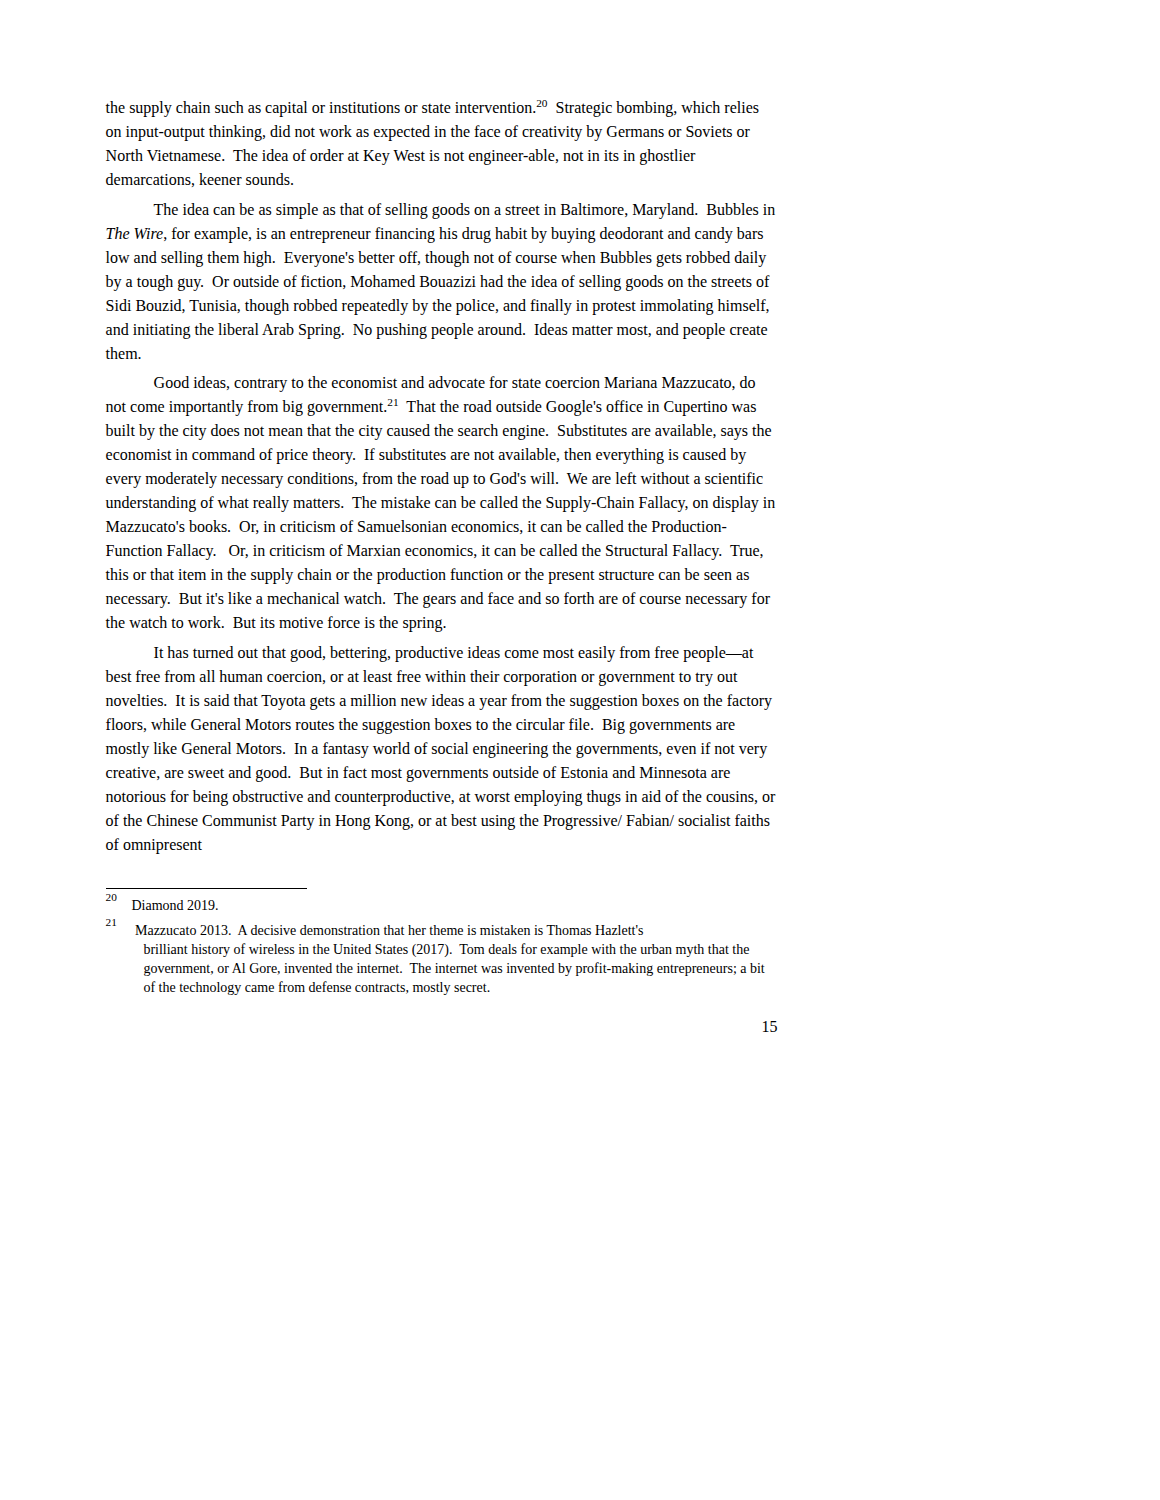the supply chain such as capital or institutions or state intervention.20 Strategic bombing, which relies on input-output thinking, did not work as expected in the face of creativity by Germans or Soviets or North Vietnamese. The idea of order at Key West is not engineer-able, not in its in ghostlier demarcations, keener sounds.
The idea can be as simple as that of selling goods on a street in Baltimore, Maryland. Bubbles in The Wire, for example, is an entrepreneur financing his drug habit by buying deodorant and candy bars low and selling them high. Everyone's better off, though not of course when Bubbles gets robbed daily by a tough guy. Or outside of fiction, Mohamed Bouazizi had the idea of selling goods on the streets of Sidi Bouzid, Tunisia, though robbed repeatedly by the police, and finally in protest immolating himself, and initiating the liberal Arab Spring. No pushing people around. Ideas matter most, and people create them.
Good ideas, contrary to the economist and advocate for state coercion Mariana Mazzucato, do not come importantly from big government.21 That the road outside Google's office in Cupertino was built by the city does not mean that the city caused the search engine. Substitutes are available, says the economist in command of price theory. If substitutes are not available, then everything is caused by every moderately necessary conditions, from the road up to God's will. We are left without a scientific understanding of what really matters. The mistake can be called the Supply-Chain Fallacy, on display in Mazzucato's books. Or, in criticism of Samuelsonian economics, it can be called the Production-Function Fallacy. Or, in criticism of Marxian economics, it can be called the Structural Fallacy. True, this or that item in the supply chain or the production function or the present structure can be seen as necessary. But it's like a mechanical watch. The gears and face and so forth are of course necessary for the watch to work. But its motive force is the spring.
It has turned out that good, bettering, productive ideas come most easily from free people—at best free from all human coercion, or at least free within their corporation or government to try out novelties. It is said that Toyota gets a million new ideas a year from the suggestion boxes on the factory floors, while General Motors routes the suggestion boxes to the circular file. Big governments are mostly like General Motors. In a fantasy world of social engineering the governments, even if not very creative, are sweet and good. But in fact most governments outside of Estonia and Minnesota are notorious for being obstructive and counterproductive, at worst employing thugs in aid of the cousins, or of the Chinese Communist Party in Hong Kong, or at best using the Progressive/ Fabian/ socialist faiths of omnipresent
20 Diamond 2019.
21 Mazzucato 2013. A decisive demonstration that her theme is mistaken is Thomas Hazlett's brilliant history of wireless in the United States (2017). Tom deals for example with the urban myth that the government, or Al Gore, invented the internet. The internet was invented by profit-making entrepreneurs; a bit of the technology came from defense contracts, mostly secret.
15